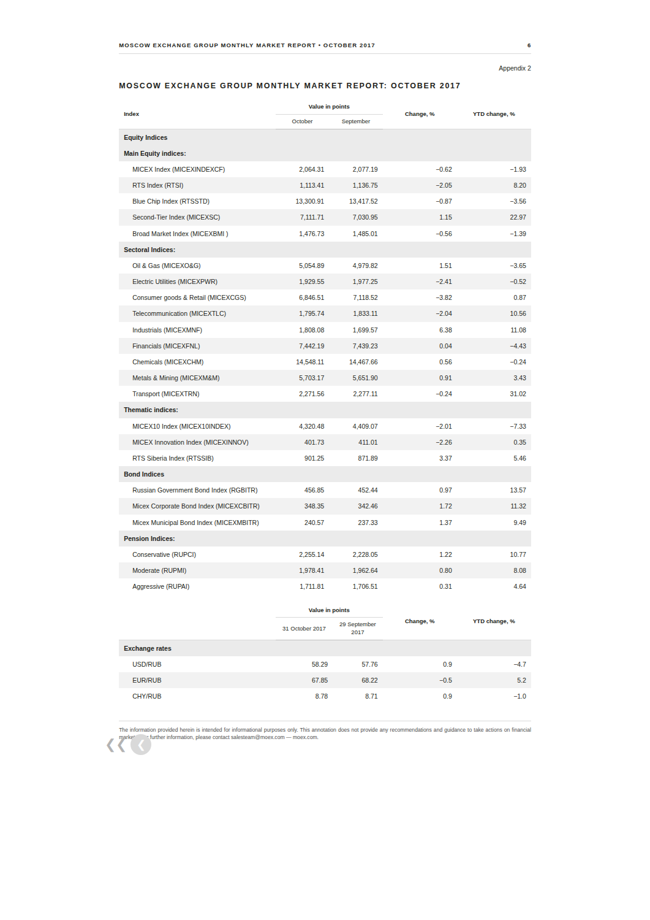Moscow Exchange Group Monthly Market Report • October 2017
6
Appendix 2
Moscow Exchange Group Monthly Market Report: October 2017
| Index | Value in points | Change, % | YTD change, % |
| --- | --- | --- | --- |
| October | September |
| Equity Indices |
| Main Equity indices: |
| MICEX Index (MICEXINDEXCF) | 2,064.31 | 2,077.19 | −0.62 | −1.93 |
| RTS Index (RTSI) | 1,113.41 | 1,136.75 | −2.05 | 8.20 |
| Blue Chip Index (RTSSTD) | 13,300.91 | 13,417.52 | −0.87 | −3.56 |
| Second-Tier Index (MICEXSC) | 7,111.71 | 7,030.95 | 1.15 | 22.97 |
| Broad Market Index (MICEXBMI ) | 1,476.73 | 1,485.01 | −0.56 | −1.39 |
| Sectoral Indices: |
| Oil & Gas (MICEXO&G) | 5,054.89 | 4,979.82 | 1.51 | −3.65 |
| Electric Utilities (MICEXPWR) | 1,929.55 | 1,977.25 | −2.41 | −0.52 |
| Consumer goods & Retail (MICEXCGS) | 6,846.51 | 7,118.52 | −3.82 | 0.87 |
| Telecommunication (MICEXTLC) | 1,795.74 | 1,833.11 | −2.04 | 10.56 |
| Industrials (MICEXMNF) | 1,808.08 | 1,699.57 | 6.38 | 11.08 |
| Financials (MICEXFNL) | 7,442.19 | 7,439.23 | 0.04 | −4.43 |
| Chemicals (MICEXCHM) | 14,548.11 | 14,467.66 | 0.56 | −0.24 |
| Metals & Mining (MICEXM&M) | 5,703.17 | 5,651.90 | 0.91 | 3.43 |
| Transport (MICEXTRN) | 2,271.56 | 2,277.11 | −0.24 | 31.02 |
| Thematic indices: |
| MICEX10 Index (MICEX10INDEX) | 4,320.48 | 4,409.07 | −2.01 | −7.33 |
| MICEX Innovation Index (MICEXINNOV) | 401.73 | 411.01 | −2.26 | 0.35 |
| RTS Siberia Index (RTSSIB) | 901.25 | 871.89 | 3.37 | 5.46 |
| Bond Indices |
| Russian Government Bond Index (RGBITR) | 456.85 | 452.44 | 0.97 | 13.57 |
| Micex Corporate Bond Index (MICEXCBITR) | 348.35 | 342.46 | 1.72 | 11.32 |
| Micex Municipal Bond Index (MICEXMBITR) | 240.57 | 237.33 | 1.37 | 9.49 |
| Pension Indices: |
| Conservative (RUPCI) | 2,255.14 | 2,228.05 | 1.22 | 10.77 |
| Moderate (RUPMI) | 1,978.41 | 1,962.64 | 0.80 | 8.08 |
| Aggressive (RUPAI) | 1,711.81 | 1,706.51 | 0.31 | 4.64 |
| | Value in points | Change, % | YTD change, % |
| --- | --- | --- | --- |
| 31 October 2017 | 29 September 2017 |
| Exchange rates |
| USD/RUB | 58.29 | 57.76 | 0.9 | −4.7 |
| EUR/RUB | 67.85 | 68.22 | −0.5 | 5.2 |
| CHY/RUB | 8.78 | 8.71 | 0.9 | −1.0 |
The information provided herein is intended for informational purposes only. This annotation does not provide any recommendations and guidance to take actions on financial markets. For further information, please contact salesteam@moex.com — moex.com.
❮❮ ❮